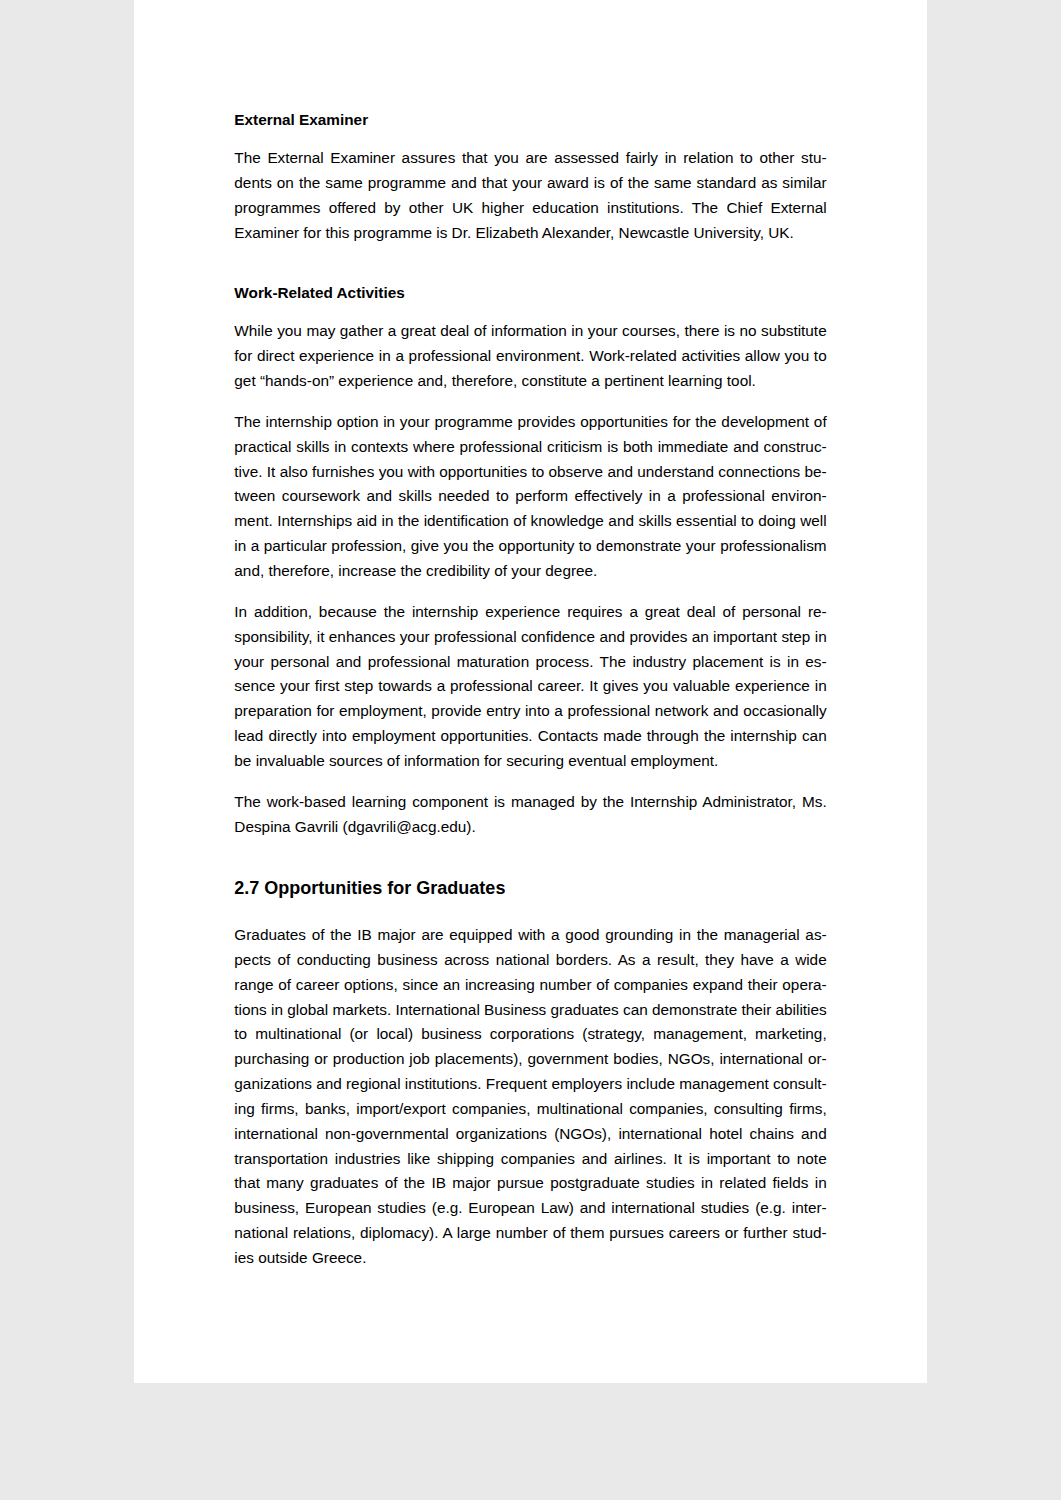External Examiner
The External Examiner assures that you are assessed fairly in relation to other students on the same programme and that your award is of the same standard as similar programmes offered by other UK higher education institutions. The Chief External Examiner for this programme is Dr. Elizabeth Alexander, Newcastle University, UK.
Work-Related Activities
While you may gather a great deal of information in your courses, there is no substitute for direct experience in a professional environment. Work-related activities allow you to get “hands-on” experience and, therefore, constitute a pertinent learning tool.
The internship option in your programme provides opportunities for the development of practical skills in contexts where professional criticism is both immediate and constructive. It also furnishes you with opportunities to observe and understand connections between coursework and skills needed to perform effectively in a professional environment. Internships aid in the identification of knowledge and skills essential to doing well in a particular profession, give you the opportunity to demonstrate your professionalism and, therefore, increase the credibility of your degree.
In addition, because the internship experience requires a great deal of personal responsibility, it enhances your professional confidence and provides an important step in your personal and professional maturation process. The industry placement is in essence your first step towards a professional career. It gives you valuable experience in preparation for employment, provide entry into a professional network and occasionally lead directly into employment opportunities. Contacts made through the internship can be invaluable sources of information for securing eventual employment.
The work-based learning component is managed by the Internship Administrator, Ms. Despina Gavrili (dgavrili@acg.edu).
2.7 Opportunities for Graduates
Graduates of the IB major are equipped with a good grounding in the managerial aspects of conducting business across national borders. As a result, they have a wide range of career options, since an increasing number of companies expand their operations in global markets. International Business graduates can demonstrate their abilities to multinational (or local) business corporations (strategy, management, marketing, purchasing or production job placements), government bodies, NGOs, international organizations and regional institutions. Frequent employers include management consulting firms, banks, import/export companies, multinational companies, consulting firms, international non-governmental organizations (NGOs), international hotel chains and transportation industries like shipping companies and airlines. It is important to note that many graduates of the IB major pursue postgraduate studies in related fields in business, European studies (e.g. European Law) and international studies (e.g. international relations, diplomacy). A large number of them pursues careers or further studies outside Greece.